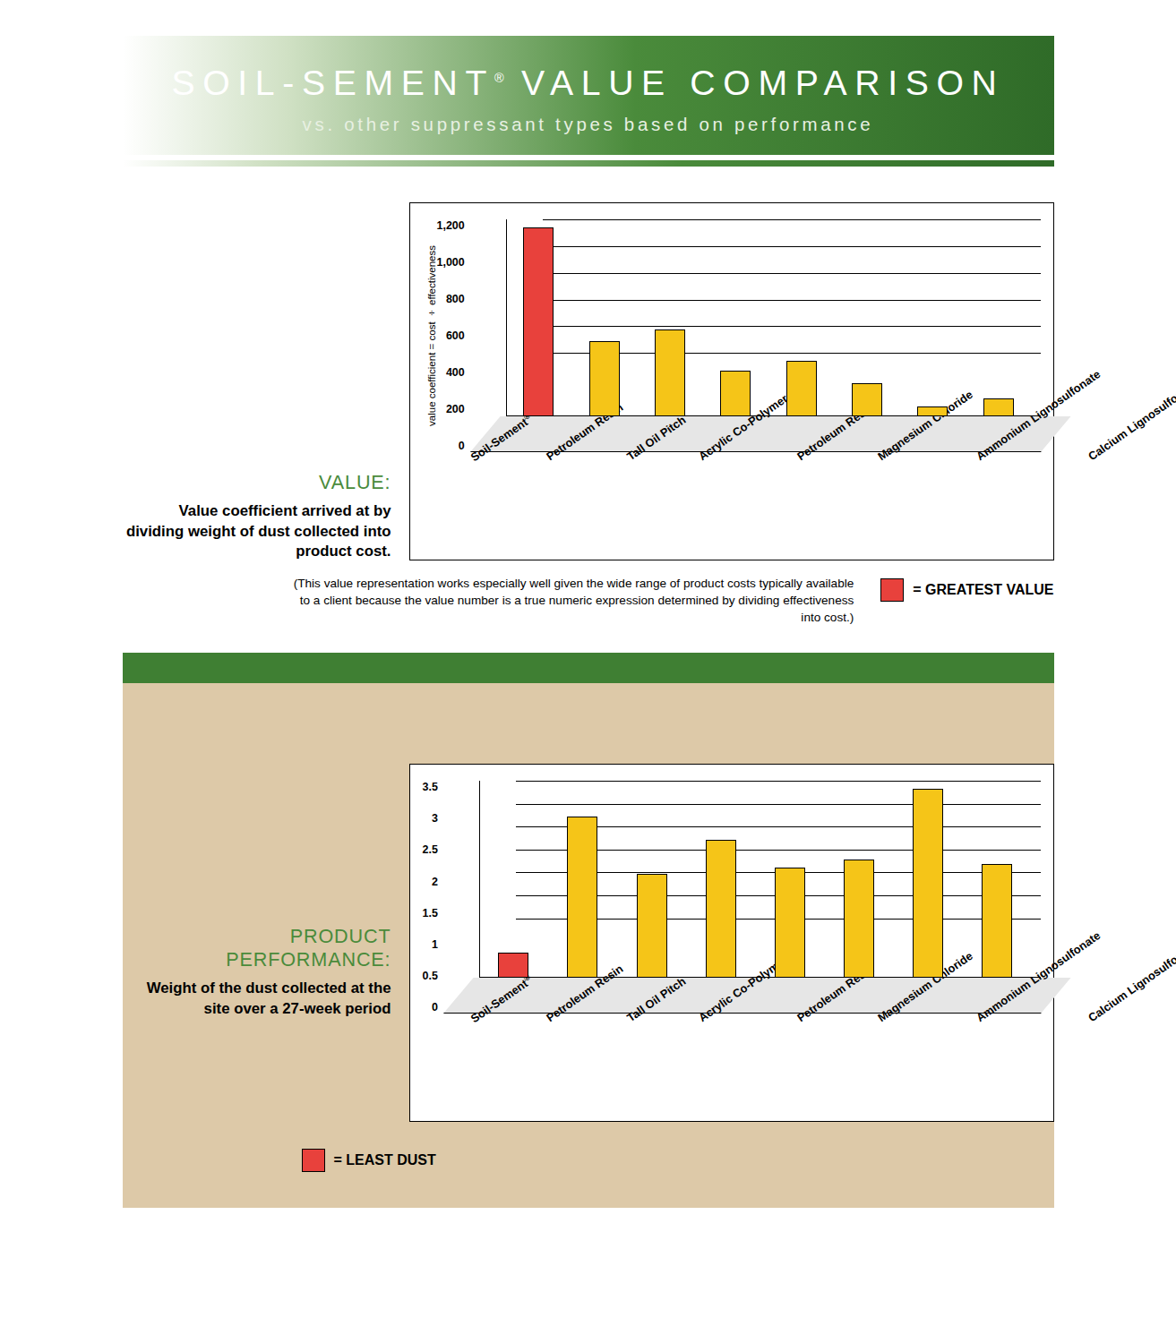SOIL-SEMENT® VALUE COMPARISON
vs. other suppressant types based on performance
VALUE:
Value coefficient arrived at by dividing weight of dust collected into product cost.
value coefficient = cost ÷ effectiveness
1,200
1,000
800
600
400
200
0
Soil-Sement® Petroleum Resin Tall Oil Pitch Acrylic Co-Polymer Petroleum Resin Magnesium Chloride Ammonium Lignosulfonate Calcium Lignosulfonate
(This value representation works especially well given the wide range of product costs typically available to a client because the value number is a true numeric expression determined by dividing effectiveness into cost.)
= GREATEST VALUE
PRODUCT PERFORMANCE:
Weight of the dust collected at the site over a 27-week period
3.5
3
2.5
2
1.5
1
0.5
0
Soil-Sement® Petroleum Resin Tall Oil Pitch Acrylic Co-Polymer Petroleum Resin Magnesium Chloride Ammonium Lignosulfonate Calcium Lignosulfonate
= LEAST DUST